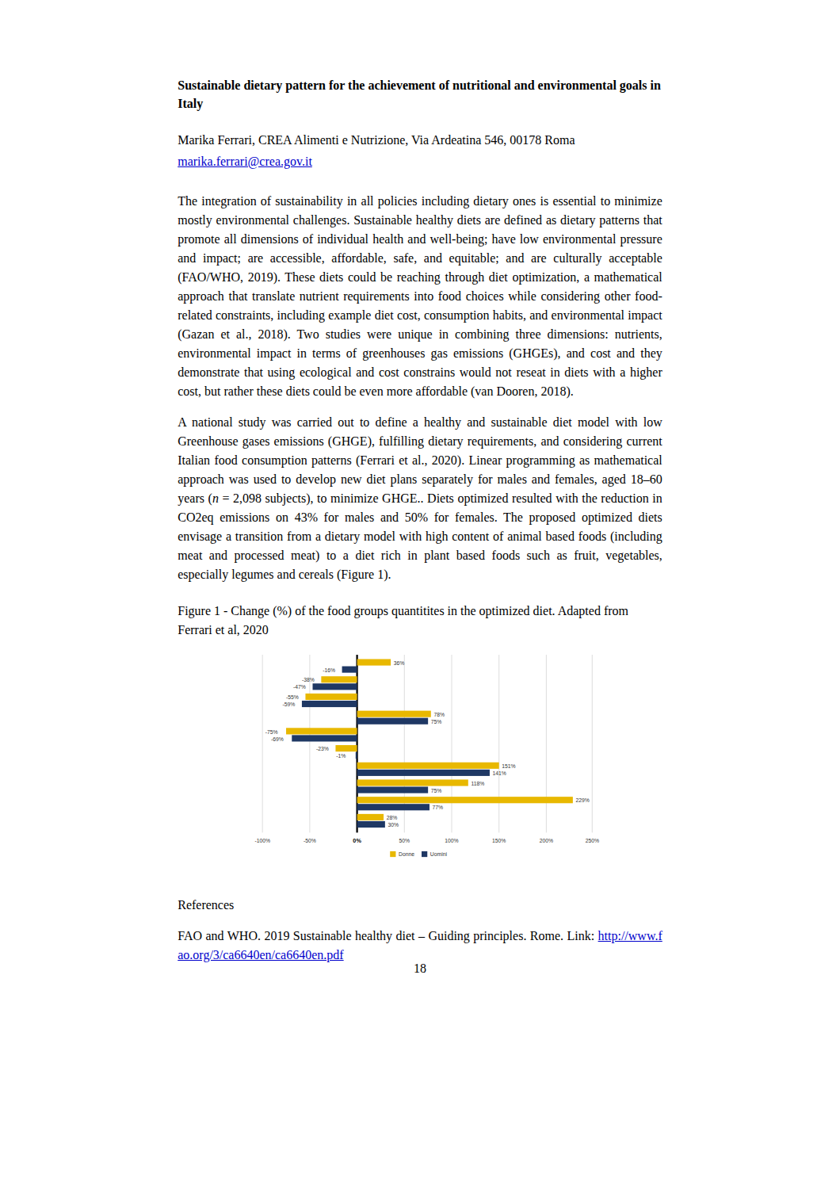Sustainable dietary pattern for the achievement of nutritional and environmental goals in Italy
Marika Ferrari, CREA Alimenti e Nutrizione, Via Ardeatina 546, 00178 Roma
marika.ferrari@crea.gov.it
The integration of sustainability in all policies including dietary ones is essential to minimize mostly environmental challenges. Sustainable healthy diets are defined as dietary patterns that promote all dimensions of individual health and well-being; have low environmental pressure and impact; are accessible, affordable, safe, and equitable; and are culturally acceptable (FAO/WHO, 2019). These diets could be reaching through diet optimization, a mathematical approach that translate nutrient requirements into food choices while considering other food-related constraints, including example diet cost, consumption habits, and environmental impact (Gazan et al., 2018). Two studies were unique in combining three dimensions: nutrients, environmental impact in terms of greenhouses gas emissions (GHGEs), and cost and they demonstrate that using ecological and cost constrains would not reseat in diets with a higher cost, but rather these diets could be even more affordable (van Dooren, 2018).
A national study was carried out to define a healthy and sustainable diet model with low Greenhouse gases emissions (GHGE), fulfilling dietary requirements, and considering current Italian food consumption patterns (Ferrari et al., 2020). Linear programming as mathematical approach was used to develop new diet plans separately for males and females, aged 18–60 years (n = 2,098 subjects), to minimize GHGE.. Diets optimized resulted with the reduction in CO2eq emissions on 43% for males and 50% for females. The proposed optimized diets envisage a transition from a dietary model with high content of animal based foods (including meat and processed meat) to a diet rich in plant based foods such as fruit, vegetables, especially legumes and cereals (Figure 1).
Figure 1 - Change (%) of the food groups quantitites in the optimized diet. Adapted from Ferrari et al, 2020
36% -16% -38% -47% -55% -59% 78% 75% -75% -69% -23% -1% 151% 141% 118% 75% 229% 77% 28% 30% -100% -50% 0% 50% 100% 150% 200% 250% Donne Uomini
References
FAO and WHO. 2019 Sustainable healthy diet – Guiding principles. Rome. Link: http://www.fao.org/3/ca6640en/ca6640en.pdf
18